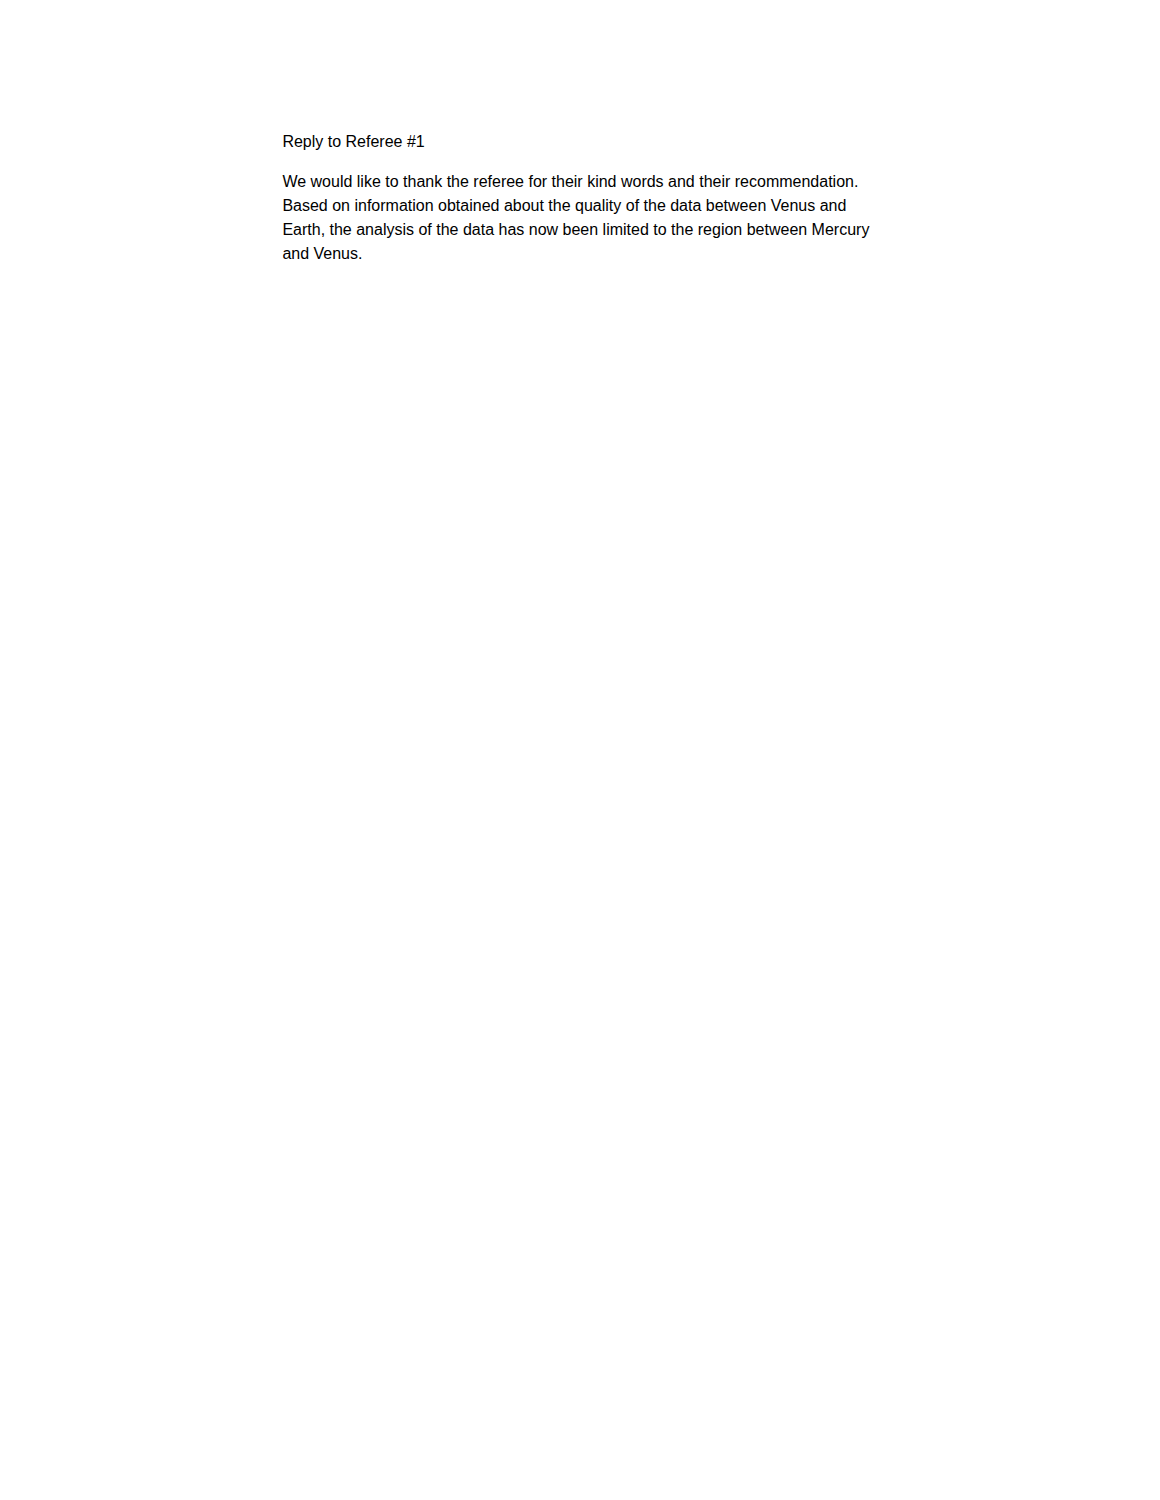Reply to Referee #1
We would like to thank the referee for their kind words and their recommendation.
Based on information obtained about the quality of the data between Venus and Earth, the analysis of the data has now been limited to the region between Mercury and Venus.